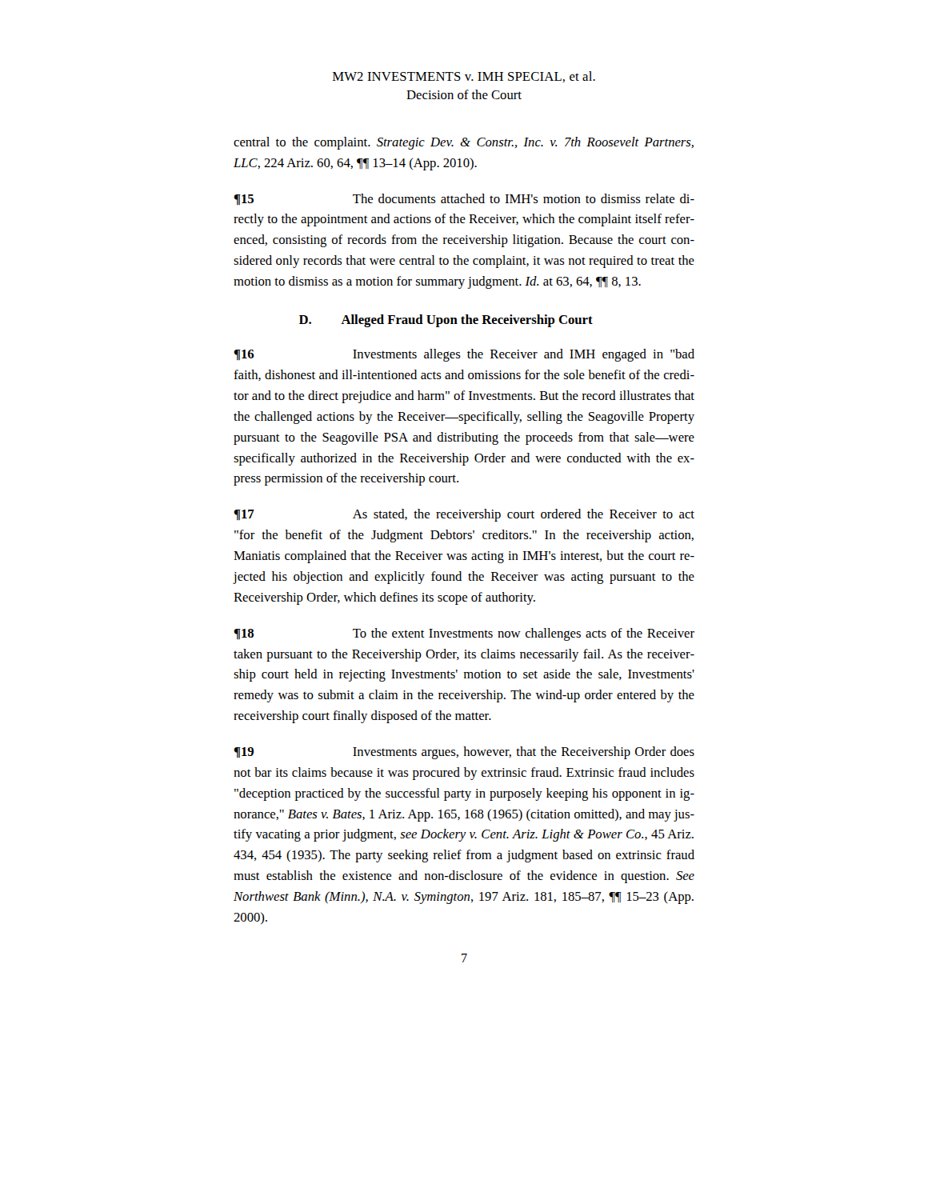MW2 INVESTMENTS v. IMH SPECIAL, et al.
Decision of the Court
central to the complaint. Strategic Dev. & Constr., Inc. v. 7th Roosevelt Partners, LLC, 224 Ariz. 60, 64, ¶¶ 13–14 (App. 2010).
¶15 The documents attached to IMH's motion to dismiss relate directly to the appointment and actions of the Receiver, which the complaint itself referenced, consisting of records from the receivership litigation. Because the court considered only records that were central to the complaint, it was not required to treat the motion to dismiss as a motion for summary judgment. Id. at 63, 64, ¶¶ 8, 13.
D. Alleged Fraud Upon the Receivership Court
¶16 Investments alleges the Receiver and IMH engaged in "bad faith, dishonest and ill-intentioned acts and omissions for the sole benefit of the creditor and to the direct prejudice and harm" of Investments. But the record illustrates that the challenged actions by the Receiver—specifically, selling the Seagoville Property pursuant to the Seagoville PSA and distributing the proceeds from that sale—were specifically authorized in the Receivership Order and were conducted with the express permission of the receivership court.
¶17 As stated, the receivership court ordered the Receiver to act "for the benefit of the Judgment Debtors' creditors." In the receivership action, Maniatis complained that the Receiver was acting in IMH's interest, but the court rejected his objection and explicitly found the Receiver was acting pursuant to the Receivership Order, which defines its scope of authority.
¶18 To the extent Investments now challenges acts of the Receiver taken pursuant to the Receivership Order, its claims necessarily fail. As the receivership court held in rejecting Investments' motion to set aside the sale, Investments' remedy was to submit a claim in the receivership. The wind-up order entered by the receivership court finally disposed of the matter.
¶19 Investments argues, however, that the Receivership Order does not bar its claims because it was procured by extrinsic fraud. Extrinsic fraud includes "deception practiced by the successful party in purposely keeping his opponent in ignorance," Bates v. Bates, 1 Ariz. App. 165, 168 (1965) (citation omitted), and may justify vacating a prior judgment, see Dockery v. Cent. Ariz. Light & Power Co., 45 Ariz. 434, 454 (1935). The party seeking relief from a judgment based on extrinsic fraud must establish the existence and non-disclosure of the evidence in question. See Northwest Bank (Minn.), N.A. v. Symington, 197 Ariz. 181, 185–87, ¶¶ 15–23 (App. 2000).
7